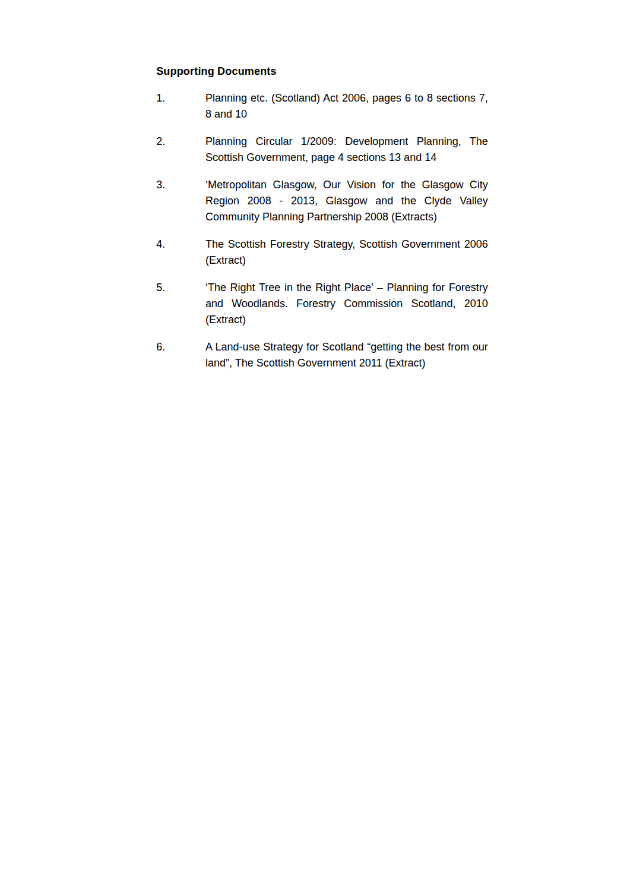Supporting Documents
1. Planning etc. (Scotland) Act 2006, pages 6 to 8 sections 7, 8 and 10
2. Planning Circular 1/2009: Development Planning, The Scottish Government, page 4 sections 13 and 14
3. ‘Metropolitan Glasgow, Our Vision for the Glasgow City Region 2008 - 2013, Glasgow and the Clyde Valley Community Planning Partnership 2008 (Extracts)
4. The Scottish Forestry Strategy, Scottish Government 2006 (Extract)
5. ‘The Right Tree in the Right Place’ – Planning for Forestry and Woodlands. Forestry Commission Scotland, 2010 (Extract)
6. A Land-use Strategy for Scotland “getting the best from our land”, The Scottish Government 2011 (Extract)